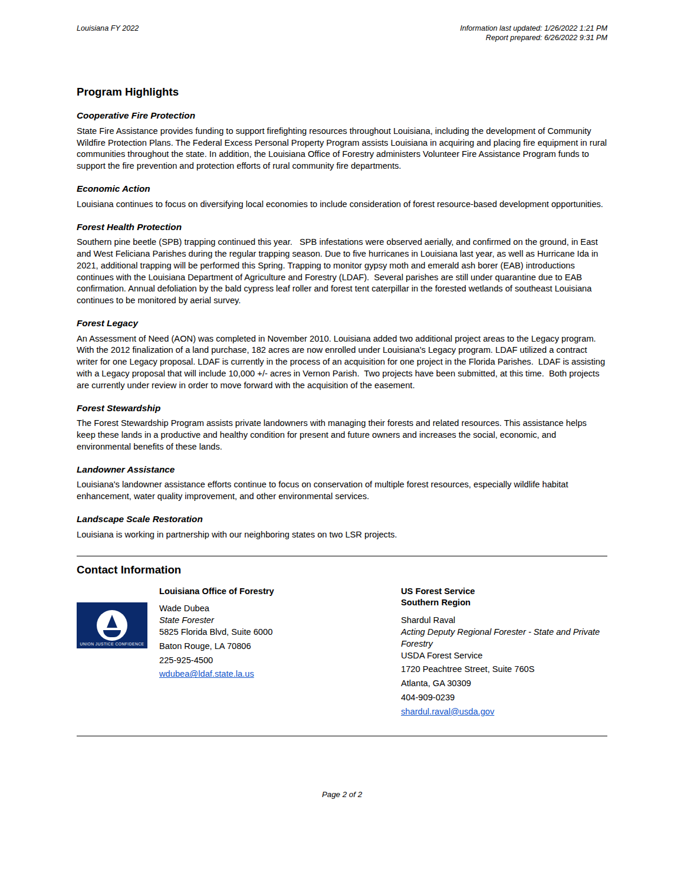Louisiana FY 2022
Information last updated: 1/26/2022 1:21 PM
Report prepared: 6/26/2022 9:31 PM
Program Highlights
Cooperative Fire Protection
State Fire Assistance provides funding to support firefighting resources throughout Louisiana, including the development of Community Wildfire Protection Plans. The Federal Excess Personal Property Program assists Louisiana in acquiring and placing fire equipment in rural communities throughout the state. In addition, the Louisiana Office of Forestry administers Volunteer Fire Assistance Program funds to support the fire prevention and protection efforts of rural community fire departments.
Economic Action
Louisiana continues to focus on diversifying local economies to include consideration of forest resource-based development opportunities.
Forest Health Protection
Southern pine beetle (SPB) trapping continued this year. SPB infestations were observed aerially, and confirmed on the ground, in East and West Feliciana Parishes during the regular trapping season. Due to five hurricanes in Louisiana last year, as well as Hurricane Ida in 2021, additional trapping will be performed this Spring. Trapping to monitor gypsy moth and emerald ash borer (EAB) introductions continues with the Louisiana Department of Agriculture and Forestry (LDAF). Several parishes are still under quarantine due to EAB confirmation. Annual defoliation by the bald cypress leaf roller and forest tent caterpillar in the forested wetlands of southeast Louisiana continues to be monitored by aerial survey.
Forest Legacy
An Assessment of Need (AON) was completed in November 2010. Louisiana added two additional project areas to the Legacy program. With the 2012 finalization of a land purchase, 182 acres are now enrolled under Louisiana's Legacy program. LDAF utilized a contract writer for one Legacy proposal. LDAF is currently in the process of an acquisition for one project in the Florida Parishes. LDAF is assisting with a Legacy proposal that will include 10,000 +/- acres in Vernon Parish. Two projects have been submitted, at this time. Both projects are currently under review in order to move forward with the acquisition of the easement.
Forest Stewardship
The Forest Stewardship Program assists private landowners with managing their forests and related resources. This assistance helps keep these lands in a productive and healthy condition for present and future owners and increases the social, economic, and environmental benefits of these lands.
Landowner Assistance
Louisiana's landowner assistance efforts continue to focus on conservation of multiple forest resources, especially wildlife habitat enhancement, water quality improvement, and other environmental services.
Landscape Scale Restoration
Louisiana is working in partnership with our neighboring states on two LSR projects.
Contact Information
UNION JUSTICE CONFIDENCE
Louisiana Office of Forestry
Wade Dubea
State Forester
5825 Florida Blvd, Suite 6000
Baton Rouge, LA 70806
225-925-4500
wdubea@ldaf.state.la.us
US Forest Service
Southern Region
Shardul Raval
Acting Deputy Regional Forester - State and Private Forestry
USDA Forest Service
1720 Peachtree Street, Suite 760S
Atlanta, GA 30309
404-909-0239
shardul.raval@usda.gov
Page 2 of 2